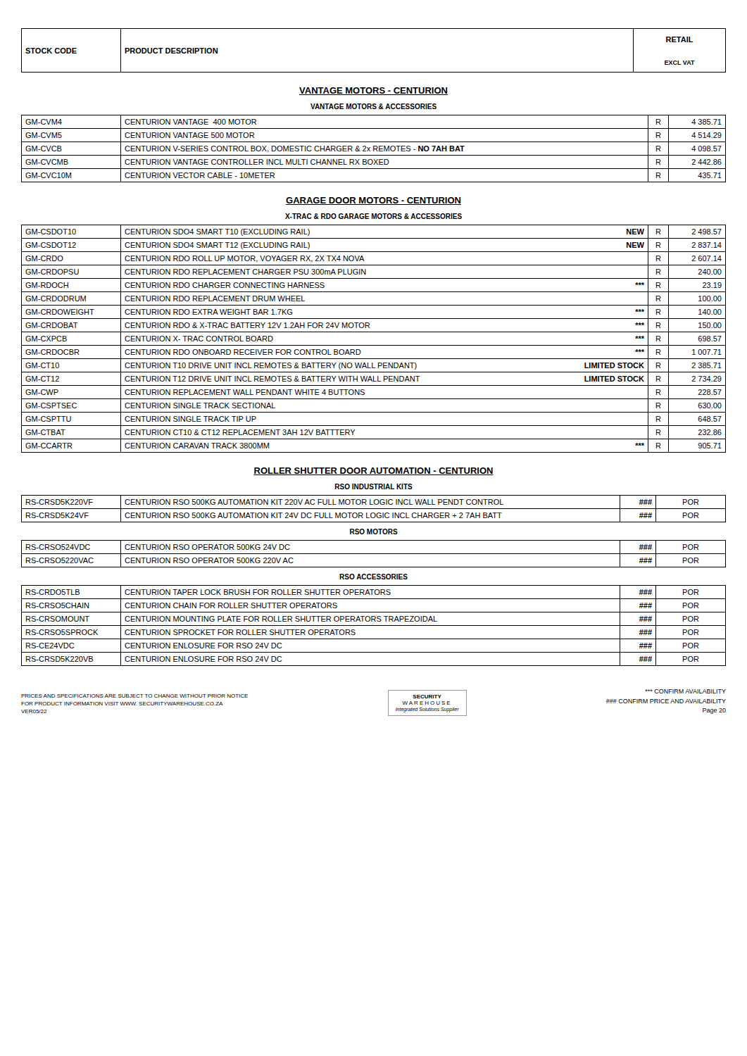| STOCK CODE | PRODUCT DESCRIPTION | RETAIL EXCL VAT |
VANTAGE MOTORS - CENTURION
VANTAGE MOTORS & ACCESSORIES
| GM-CVM4 | CENTURION VANTAGE 400 MOTOR | R | 4 385.71 |
| GM-CVM5 | CENTURION VANTAGE 500 MOTOR | R | 4 514.29 |
| GM-CVCB | CENTURION V-SERIES CONTROL BOX, DOMESTIC CHARGER & 2x REMOTES - NO 7AH BAT | R | 4 098.57 |
| GM-CVCMB | CENTURION VANTAGE CONTROLLER INCL MULTI CHANNEL RX BOXED | R | 2 442.86 |
| GM-CVC10M | CENTURION VECTOR CABLE - 10METER | R | 435.71 |
GARAGE DOOR MOTORS - CENTURION
X-TRAC & RDO GARAGE MOTORS & ACCESSORIES
| GM-CSDOT10 | CENTURION SDO4 SMART T10 (EXCLUDING RAIL) NEW | R | 2 498.57 |
| GM-CSDOT12 | CENTURION SDO4 SMART T12 (EXCLUDING RAIL) NEW | R | 2 837.14 |
| GM-CRDO | CENTURION RDO ROLL UP MOTOR, VOYAGER RX, 2X TX4 NOVA | R | 2 607.14 |
| GM-CRDOPSU | CENTURION RDO REPLACEMENT CHARGER PSU 300mA PLUGIN | R | 240.00 |
| GM-RDOCH | CENTURION RDO CHARGER CONNECTING HARNESS *** | R | 23.19 |
| GM-CRDODRUM | CENTURION RDO REPLACEMENT DRUM WHEEL | R | 100.00 |
| GM-CRDOWEIGHT | CENTURION RDO EXTRA WEIGHT BAR 1.7KG *** | R | 140.00 |
| GM-CRDOBAT | CENTURION RDO & X-TRAC BATTERY 12V 1.2AH FOR 24V MOTOR *** | R | 150.00 |
| GM-CXPCB | CENTURION X- TRAC CONTROL BOARD *** | R | 698.57 |
| GM-CRDOCBR | CENTURION RDO ONBOARD RECEIVER FOR CONTROL BOARD *** | R | 1 007.71 |
| GM-CT10 | CENTURION T10 DRIVE UNIT INCL REMOTES & BATTERY (NO WALL PENDANT) LIMITED STOCK | R | 2 385.71 |
| GM-CT12 | CENTURION T12 DRIVE UNIT INCL REMOTES & BATTERY WITH WALL PENDANT LIMITED STOCK | R | 2 734.29 |
| GM-CWP | CENTURION REPLACEMENT WALL PENDANT WHITE 4 BUTTONS | R | 228.57 |
| GM-CSPTSEC | CENTURION SINGLE TRACK SECTIONAL | R | 630.00 |
| GM-CSPTTU | CENTURION SINGLE TRACK TIP UP | R | 648.57 |
| GM-CTBAT | CENTURION CT10 & CT12 REPLACEMENT 3AH 12V BATTTERY | R | 232.86 |
| GM-CCARTR | CENTURION CARAVAN TRACK 3800MM *** | R | 905.71 |
ROLLER SHUTTER DOOR AUTOMATION - CENTURION
RSO INDUSTRIAL KITS
| RS-CRSD5K220VF | CENTURION RSO 500KG AUTOMATION KIT 220V AC FULL MOTOR LOGIC INCL WALL PENDT CONTROL | ### | POR |
| RS-CRSD5K24VF | CENTURION RSO 500KG AUTOMATION KIT 24V DC FULL MOTOR LOGIC INCL CHARGER + 2 7AH BATT | ### | POR |
RSO MOTORS
| RS-CRSO524VDC | CENTURION RSO OPERATOR 500KG 24V DC | ### | POR |
| RS-CRSO5220VAC | CENTURION RSO OPERATOR 500KG 220V AC | ### | POR |
RSO ACCESSORIES
| RS-CRDO5TLB | CENTURION TAPER LOCK BRUSH FOR ROLLER SHUTTER OPERATORS | ### | POR |
| RS-CRSO5CHAIN | CENTURION CHAIN FOR ROLLER SHUTTER OPERATORS | ### | POR |
| RS-CRSOMOUNT | CENTURION MOUNTING PLATE FOR ROLLER SHUTTER OPERATORS TRAPEZOIDAL | ### | POR |
| RS-CRSO5SPROCK | CENTURION SPROCKET FOR ROLLER SHUTTER OPERATORS | ### | POR |
| RS-CE24VDC | CENTURION ENLOSURE FOR RSO 24V DC | ### | POR |
| RS-CRSD5K220VB | CENTURION ENLOSURE FOR RSO 24V DC | ### | POR |
PRICES AND SPECIFICATIONS ARE SUBJECT TO CHANGE WITHOUT PRIOR NOTICE
FOR PRODUCT INFORMATION VISIT WWW. SECURITYWAREHOUSE.CO.ZA
VER05/22
SECURITY
WAREHOUSE
Integrated Solutions Supplier
*** CONFIRM AVAILABILITY
### CONFIRM PRICE AND AVAILABILITY
Page 20